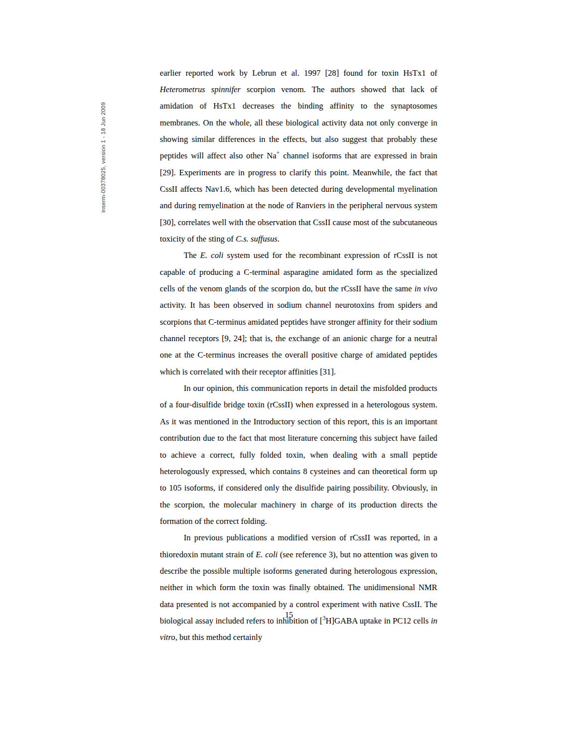inserm-00378025, version 1 - 18 Jun 2009
earlier reported work by Lebrun et al. 1997 [28] found for toxin HsTx1 of Heterometrus spinnifer scorpion venom. The authors showed that lack of amidation of HsTx1 decreases the binding affinity to the synaptosomes membranes. On the whole, all these biological activity data not only converge in showing similar differences in the effects, but also suggest that probably these peptides will affect also other Na+ channel isoforms that are expressed in brain [29]. Experiments are in progress to clarify this point. Meanwhile, the fact that CssII affects Nav1.6, which has been detected during developmental myelination and during remyelination at the node of Ranviers in the peripheral nervous system [30], correlates well with the observation that CssII cause most of the subcutaneous toxicity of the sting of C.s. suffusus.
The E. coli system used for the recombinant expression of rCssII is not capable of producing a C-terminal asparagine amidated form as the specialized cells of the venom glands of the scorpion do, but the rCssII have the same in vivo activity. It has been observed in sodium channel neurotoxins from spiders and scorpions that C-terminus amidated peptides have stronger affinity for their sodium channel receptors [9, 24]; that is, the exchange of an anionic charge for a neutral one at the C-terminus increases the overall positive charge of amidated peptides which is correlated with their receptor affinities [31].
In our opinion, this communication reports in detail the misfolded products of a four-disulfide bridge toxin (rCssII) when expressed in a heterologous system. As it was mentioned in the Introductory section of this report, this is an important contribution due to the fact that most literature concerning this subject have failed to achieve a correct, fully folded toxin, when dealing with a small peptide heterologously expressed, which contains 8 cysteines and can theoretical form up to 105 isoforms, if considered only the disulfide pairing possibility. Obviously, in the scorpion, the molecular machinery in charge of its production directs the formation of the correct folding.
In previous publications a modified version of rCssII was reported, in a thioredoxin mutant strain of E. coli (see reference 3), but no attention was given to describe the possible multiple isoforms generated during heterologous expression, neither in which form the toxin was finally obtained. The unidimensional NMR data presented is not accompanied by a control experiment with native CssII. The biological assay included refers to inhibition of [3H]GABA uptake in PC12 cells in vitro, but this method certainly
15